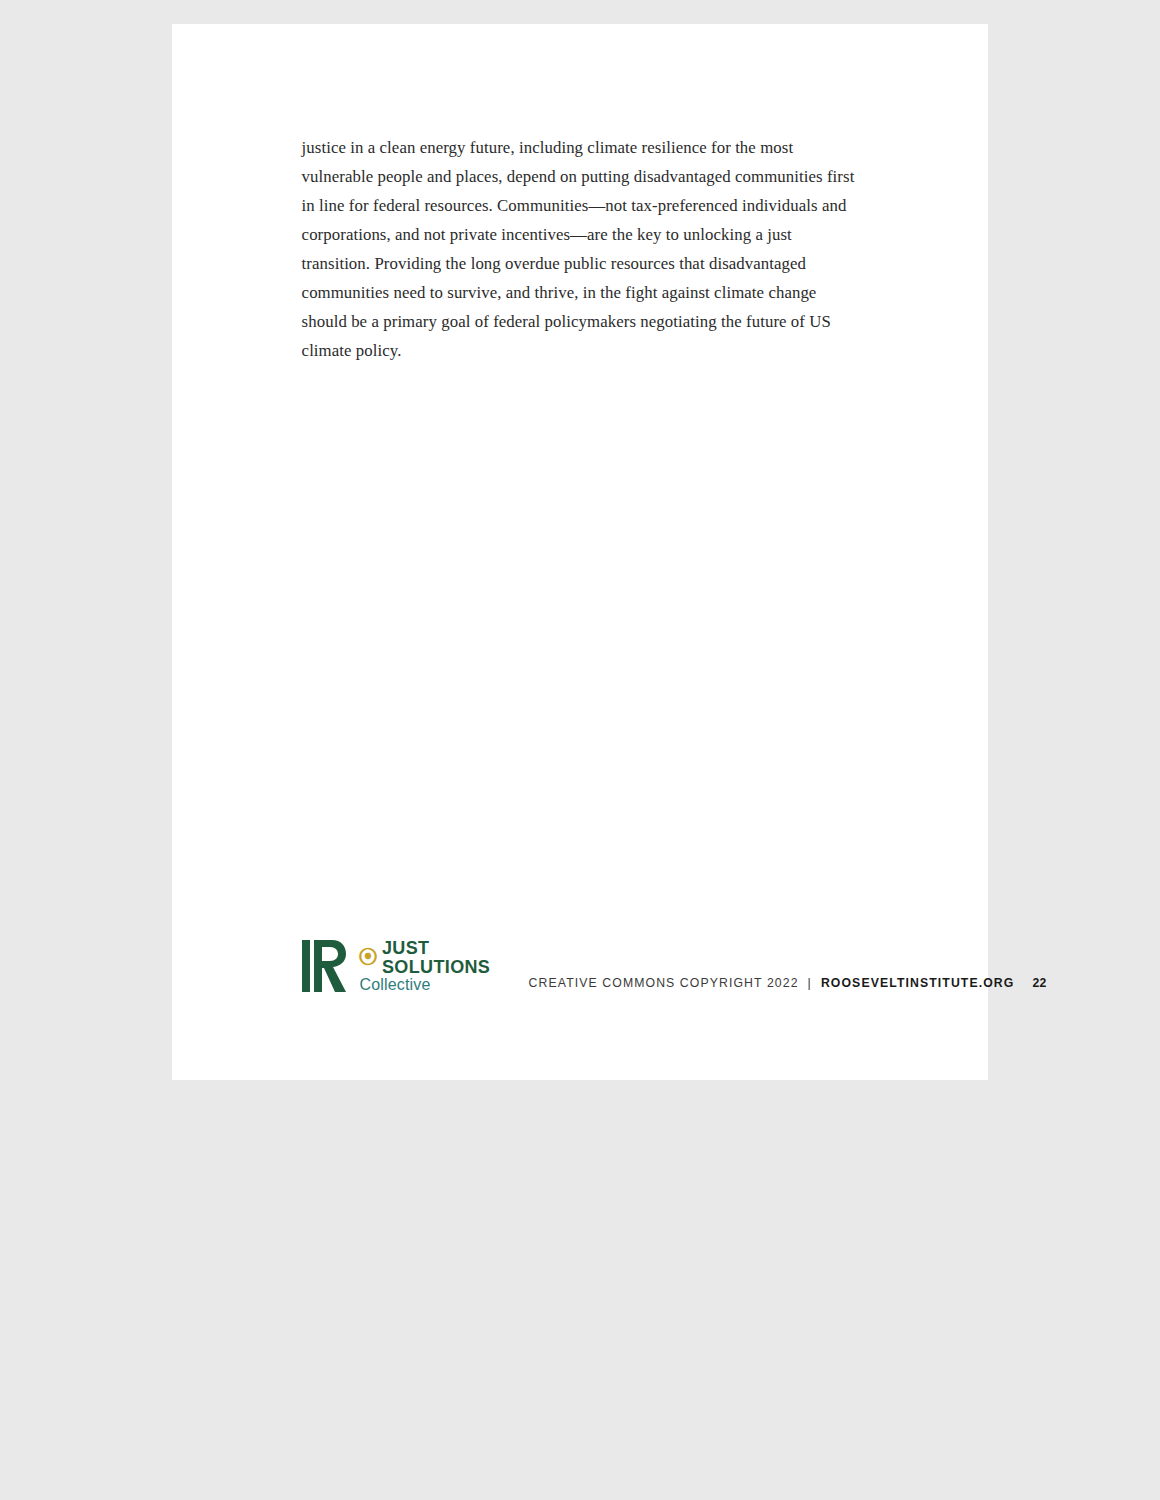justice in a clean energy future, including climate resilience for the most vulnerable people and places, depend on putting disadvantaged communities first in line for federal resources. Communities—not tax-preferenced individuals and corporations, and not private incentives—are the key to unlocking a just transition. Providing the long overdue public resources that disadvantaged communities need to survive, and thrive, in the fight against climate change should be a primary goal of federal policymakers negotiating the future of US climate policy.
⦿JUST SOLUTIONS
Collective
CREATIVE COMMONS COPYRIGHT 2022 | ROOSEVELTINSTITUTE.ORG 22